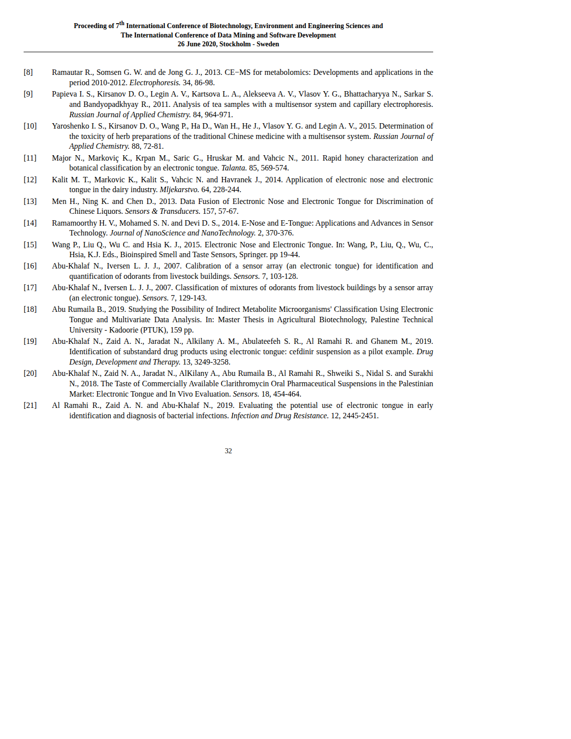Proceeding of 7th International Conference of Biotechnology, Environment and Engineering Sciences and
The International Conference of Data Mining and Software Development
26 June 2020, Stockholm - Sweden
[8] Ramautar R., Somsen G. W. and de Jong G. J., 2013. CE−MS for metabolomics: Developments and applications in the period 2010-2012. Electrophoresis. 34, 86-98.
[9] Papieva I. S., Kirsanov D. O., Legin A. V., Kartsova L. A., Alekseeva A. V., Vlasov Y. G., Bhattacharyya N., Sarkar S. and Bandyopadkhyay R., 2011. Analysis of tea samples with a multisensor system and capillary electrophoresis. Russian Journal of Applied Chemistry. 84, 964-971.
[10] Yaroshenko I. S., Kirsanov D. O., Wang P., Ha D., Wan H., He J., Vlasov Y. G. and Legin A. V., 2015. Determination of the toxicity of herb preparations of the traditional Chinese medicine with a multisensor system. Russian Journal of Applied Chemistry. 88, 72-81.
[11] Major N., Markoviç K., Krpan M., Saric G., Hruskar M. and Vahcic N., 2011. Rapid honey characterization and botanical classification by an electronic tongue. Talanta. 85, 569-574.
[12] Kalit M. T., Markovic K., Kalit S., Vahcic N. and Havranek J., 2014. Application of electronic nose and electronic tongue in the dairy industry. Mljekarstvo. 64, 228-244.
[13] Men H., Ning K. and Chen D., 2013. Data Fusion of Electronic Nose and Electronic Tongue for Discrimination of Chinese Liquors. Sensors & Transducers. 157, 57-67.
[14] Ramamoorthy H. V., Mohamed S. N. and Devi D. S., 2014. E-Nose and E-Tongue: Applications and Advances in Sensor Technology. Journal of NanoScience and NanoTechnology. 2, 370-376.
[15] Wang P., Liu Q., Wu C. and Hsia K. J., 2015. Electronic Nose and Electronic Tongue. In: Wang, P., Liu, Q., Wu, C., Hsia, K.J. Eds., Bioinspired Smell and Taste Sensors, Springer. pp 19-44.
[16] Abu-Khalaf N., Iversen L. J. J., 2007. Calibration of a sensor array (an electronic tongue) for identification and quantification of odorants from livestock buildings. Sensors. 7, 103-128.
[17] Abu-Khalaf N., Iversen L. J. J., 2007. Classification of mixtures of odorants from livestock buildings by a sensor array (an electronic tongue). Sensors. 7, 129-143.
[18] Abu Rumaila B., 2019. Studying the Possibility of Indirect Metabolite Microorganisms' Classification Using Electronic Tongue and Multivariate Data Analysis. In: Master Thesis in Agricultural Biotechnology, Palestine Technical University - Kadoorie (PTUK), 159 pp.
[19] Abu-Khalaf N., Zaid A. N., Jaradat N., Alkilany A. M., Abulateefeh S. R., Al Ramahi R. and Ghanem M., 2019. Identification of substandard drug products using electronic tongue: cefdinir suspension as a pilot example. Drug Design, Development and Therapy. 13, 3249-3258.
[20] Abu-Khalaf N., Zaid N. A., Jaradat N., AlKilany A., Abu Rumaila B., Al Ramahi R., Shweiki S., Nidal S. and Surakhi N., 2018. The Taste of Commercially Available Clarithromycin Oral Pharmaceutical Suspensions in the Palestinian Market: Electronic Tongue and In Vivo Evaluation. Sensors. 18, 454-464.
[21] Al Ramahi R., Zaid A. N. and Abu-Khalaf N., 2019. Evaluating the potential use of electronic tongue in early identification and diagnosis of bacterial infections. Infection and Drug Resistance. 12, 2445-2451.
32